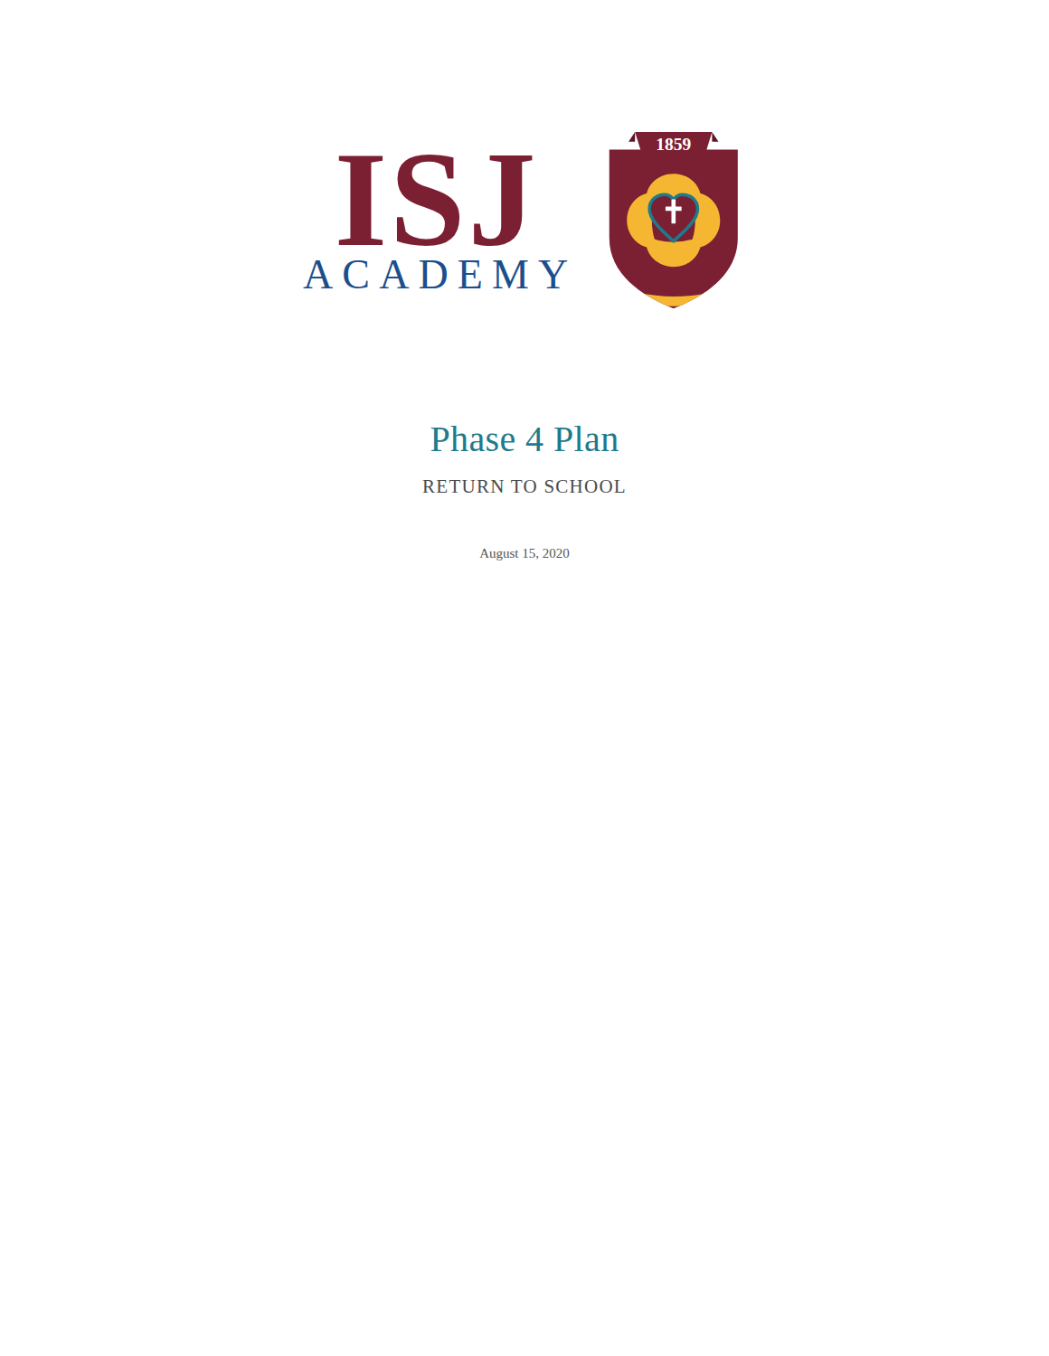ISJ ACADEMY
1859
Phase 4 Plan
Return to School
August 15, 2020